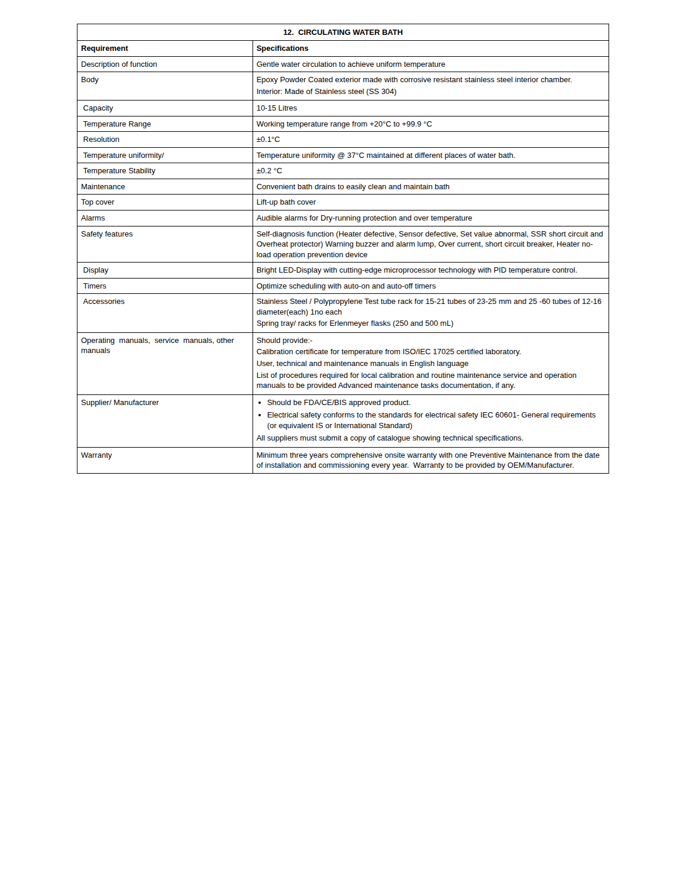12. CIRCULATING WATER BATH
| Requirement | Specifications |
| --- | --- |
| Description of function | Gentle water circulation to achieve uniform temperature |
| Body | Epoxy Powder Coated exterior made with corrosive resistant stainless steel interior chamber. Interior: Made of Stainless steel (SS 304) |
| Capacity | 10-15 Litres |
| Temperature Range | Working temperature range from +20°C to +99.9 °C |
| Resolution | ±0.1°C |
| Temperature uniformity/ | Temperature uniformity @ 37°C maintained at different places of water bath. |
| Temperature Stability | ±0.2 °C |
| Maintenance | Convenient bath drains to easily clean and maintain bath |
| Top cover | Lift-up bath cover |
| Alarms | Audible alarms for Dry-running protection and over temperature |
| Safety features | Self-diagnosis function (Heater defective, Sensor defective, Set value abnormal, SSR short circuit and Overheat protector) Warning buzzer and alarm lump, Over current, short circuit breaker, Heater no-load operation prevention device |
| Display | Bright LED-Display with cutting-edge microprocessor technology with PID temperature control. |
| Timers | Optimize scheduling with auto-on and auto-off timers |
| Accessories | Stainless Steel / Polypropylene Test tube rack for 15-21 tubes of 23-25 mm and 25 -60 tubes of 12-16 diameter(each) 1no each Spring tray/ racks for Erlenmeyer flasks (250 and 500 mL) |
| Operating manuals, service manuals, other manuals | Should provide:- Calibration certificate for temperature from ISO/IEC 17025 certified laboratory. User, technical and maintenance manuals in English language List of procedures required for local calibration and routine maintenance service and operation manuals to be provided Advanced maintenance tasks documentation, if any. |
| Supplier/ Manufacturer | Should be FDA/CE/BIS approved product. Electrical safety conforms to the standards for electrical safety IEC 60601- General requirements (or equivalent IS or International Standard) All suppliers must submit a copy of catalogue showing technical specifications. |
| Warranty | Minimum three years comprehensive onsite warranty with one Preventive Maintenance from the date of installation and commissioning every year. Warranty to be provided by OEM/Manufacturer. |